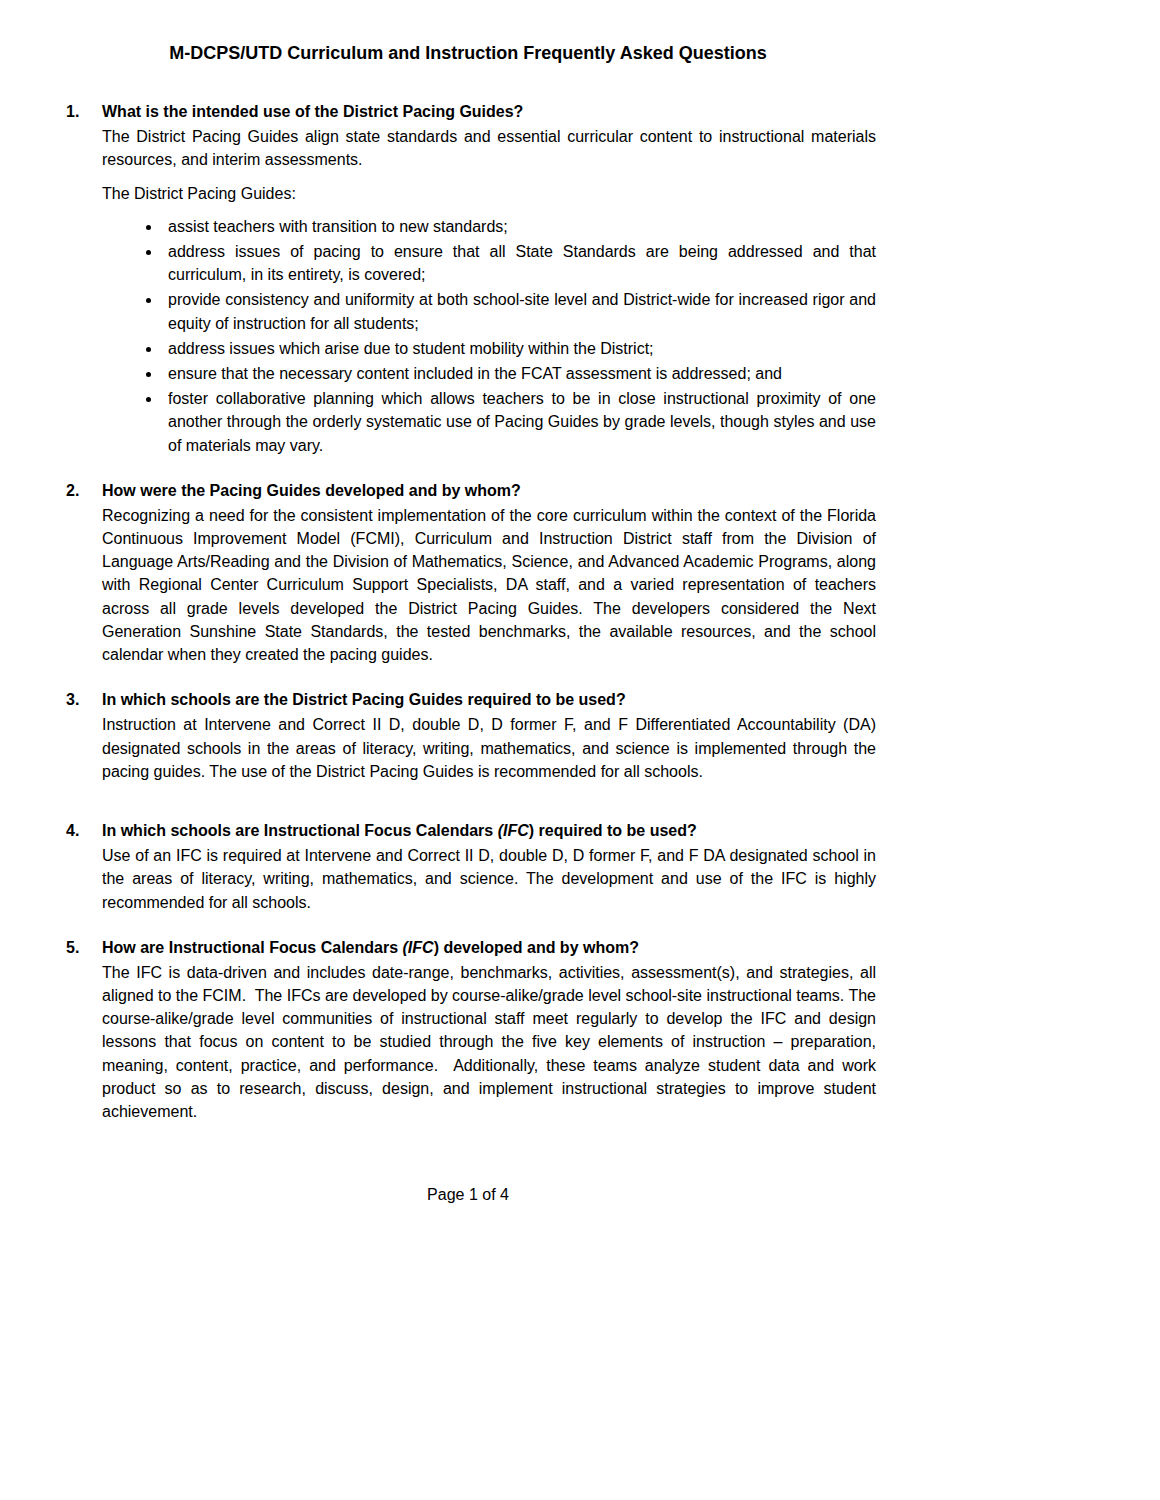M-DCPS/UTD Curriculum and Instruction Frequently Asked Questions
What is the intended use of the District Pacing Guides?
The District Pacing Guides align state standards and essential curricular content to instructional materials resources, and interim assessments.
The District Pacing Guides:
assist teachers with transition to new standards;
address issues of pacing to ensure that all State Standards are being addressed and that curriculum, in its entirety, is covered;
provide consistency and uniformity at both school-site level and District-wide for increased rigor and equity of instruction for all students;
address issues which arise due to student mobility within the District;
ensure that the necessary content included in the FCAT assessment is addressed; and
foster collaborative planning which allows teachers to be in close instructional proximity of one another through the orderly systematic use of Pacing Guides by grade levels, though styles and use of materials may vary.
How were the Pacing Guides developed and by whom?
Recognizing a need for the consistent implementation of the core curriculum within the context of the Florida Continuous Improvement Model (FCMI), Curriculum and Instruction District staff from the Division of Language Arts/Reading and the Division of Mathematics, Science, and Advanced Academic Programs, along with Regional Center Curriculum Support Specialists, DA staff, and a varied representation of teachers across all grade levels developed the District Pacing Guides. The developers considered the Next Generation Sunshine State Standards, the tested benchmarks, the available resources, and the school calendar when they created the pacing guides.
In which schools are the District Pacing Guides required to be used?
Instruction at Intervene and Correct II D, double D, D former F, and F Differentiated Accountability (DA) designated schools in the areas of literacy, writing, mathematics, and science is implemented through the pacing guides. The use of the District Pacing Guides is recommended for all schools.
In which schools are Instructional Focus Calendars (IFC) required to be used?
Use of an IFC is required at Intervene and Correct II D, double D, D former F, and F DA designated school in the areas of literacy, writing, mathematics, and science. The development and use of the IFC is highly recommended for all schools.
How are Instructional Focus Calendars (IFC) developed and by whom?
The IFC is data-driven and includes date-range, benchmarks, activities, assessment(s), and strategies, all aligned to the FCIM. The IFCs are developed by course-alike/grade level school-site instructional teams. The course-alike/grade level communities of instructional staff meet regularly to develop the IFC and design lessons that focus on content to be studied through the five key elements of instruction – preparation, meaning, content, practice, and performance. Additionally, these teams analyze student data and work product so as to research, discuss, design, and implement instructional strategies to improve student achievement.
Page 1 of 4